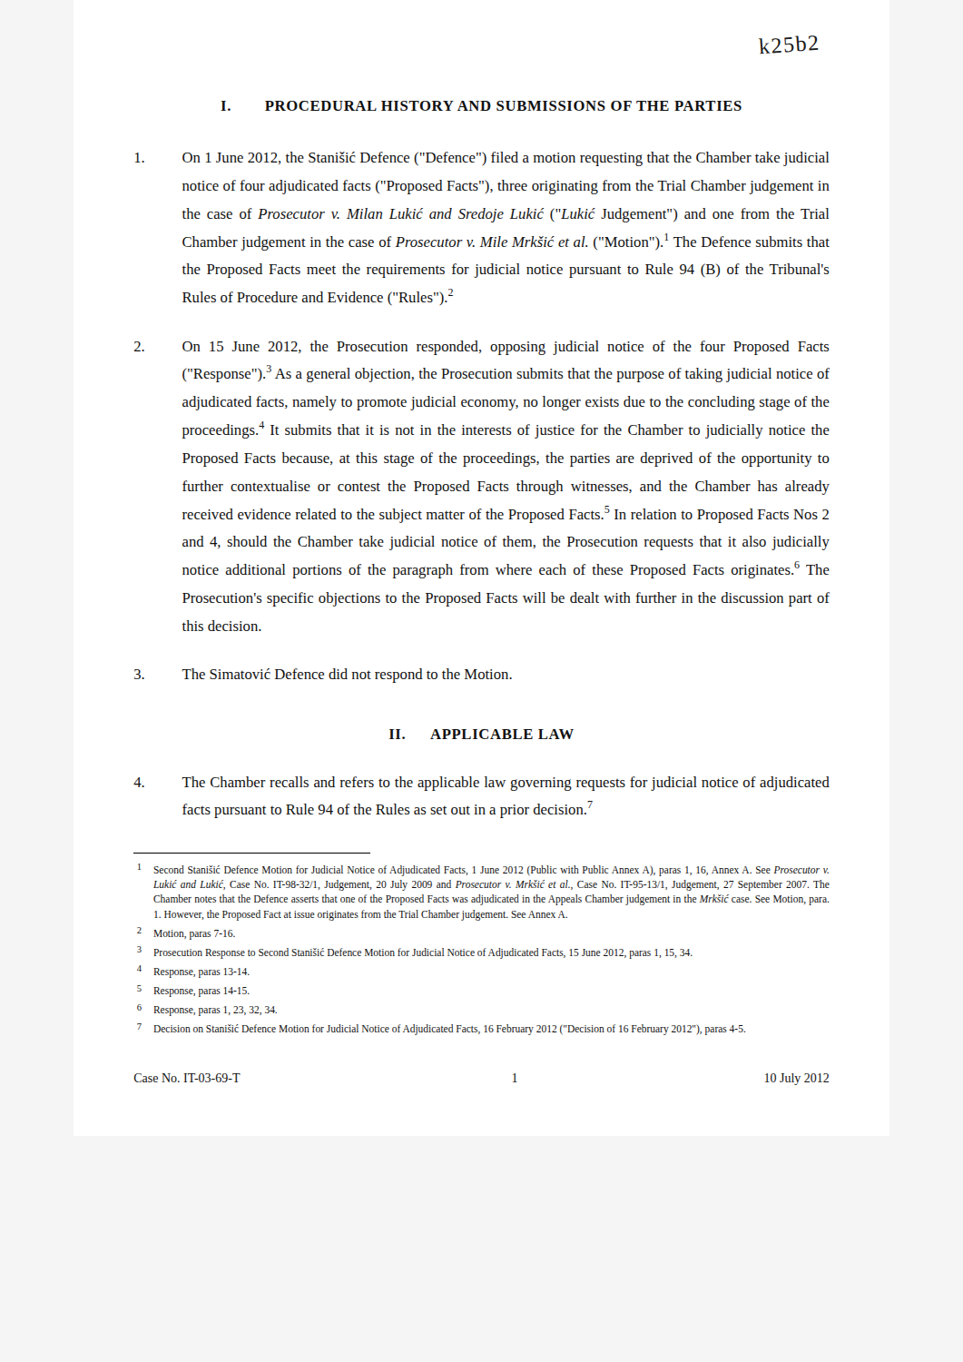k25b2
I. PROCEDURAL HISTORY AND SUBMISSIONS OF THE PARTIES
1. On 1 June 2012, the Stanišić Defence ("Defence") filed a motion requesting that the Chamber take judicial notice of four adjudicated facts ("Proposed Facts"), three originating from the Trial Chamber judgement in the case of Prosecutor v. Milan Lukić and Sredoje Lukić ("Lukić Judgement") and one from the Trial Chamber judgement in the case of Prosecutor v. Mile Mrkšić et al. ("Motion").1 The Defence submits that the Proposed Facts meet the requirements for judicial notice pursuant to Rule 94 (B) of the Tribunal's Rules of Procedure and Evidence ("Rules").2
2. On 15 June 2012, the Prosecution responded, opposing judicial notice of the four Proposed Facts ("Response").3 As a general objection, the Prosecution submits that the purpose of taking judicial notice of adjudicated facts, namely to promote judicial economy, no longer exists due to the concluding stage of the proceedings.4 It submits that it is not in the interests of justice for the Chamber to judicially notice the Proposed Facts because, at this stage of the proceedings, the parties are deprived of the opportunity to further contextualise or contest the Proposed Facts through witnesses, and the Chamber has already received evidence related to the subject matter of the Proposed Facts.5 In relation to Proposed Facts Nos 2 and 4, should the Chamber take judicial notice of them, the Prosecution requests that it also judicially notice additional portions of the paragraph from where each of these Proposed Facts originates.6 The Prosecution's specific objections to the Proposed Facts will be dealt with further in the discussion part of this decision.
3. The Simatović Defence did not respond to the Motion.
II. APPLICABLE LAW
4. The Chamber recalls and refers to the applicable law governing requests for judicial notice of adjudicated facts pursuant to Rule 94 of the Rules as set out in a prior decision.7
Second Stanišić Defence Motion for Judicial Notice of Adjudicated Facts, 1 June 2012 (Public with Public Annex A), paras 1, 16, Annex A. See Prosecutor v. Lukić and Lukić, Case No. IT-98-32/1, Judgement, 20 July 2009 and Prosecutor v. Mrkšić et al., Case No. IT-95-13/1, Judgement, 27 September 2007. The Chamber notes that the Defence asserts that one of the Proposed Facts was adjudicated in the Appeals Chamber judgement in the Mrkšić case. See Motion, para. 1. However, the Proposed Fact at issue originates from the Trial Chamber judgement. See Annex A.
Motion, paras 7-16.
Prosecution Response to Second Stanišić Defence Motion for Judicial Notice of Adjudicated Facts, 15 June 2012, paras 1, 15, 34.
Response, paras 13-14.
Response, paras 14-15.
Response, paras 1, 23, 32, 34.
Decision on Stanišić Defence Motion for Judicial Notice of Adjudicated Facts, 16 February 2012 ("Decision of 16 February 2012"), paras 4-5.
Case No. IT-03-69-T 1 10 July 2012